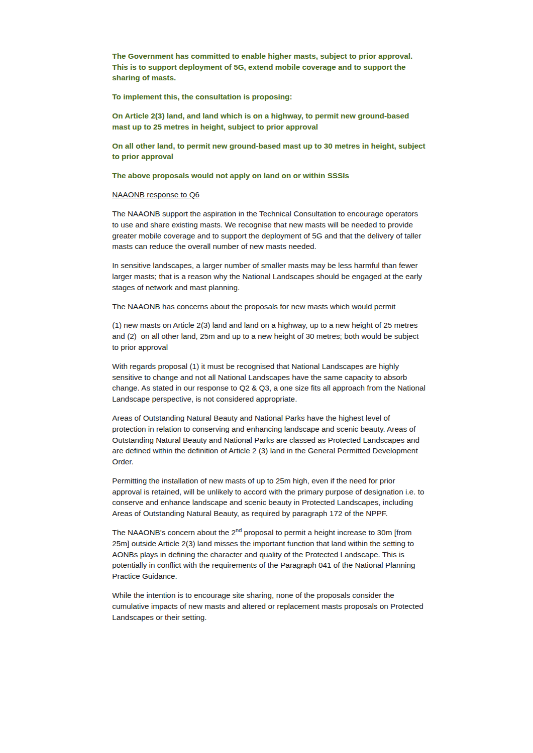The Government has committed to enable higher masts, subject to prior approval. This is to support deployment of 5G, extend mobile coverage and to support the sharing of masts.
To implement this, the consultation is proposing:
On Article 2(3) land, and land which is on a highway, to permit new ground-based mast up to 25 metres in height, subject to prior approval
On all other land, to permit new ground-based mast up to 30 metres in height, subject to prior approval
The above proposals would not apply on land on or within SSSIs
NAAONB response to Q6
The NAAONB support the aspiration in the Technical Consultation to encourage operators to use and share existing masts. We recognise that new masts will be needed to provide greater mobile coverage and to support the deployment of 5G and that the delivery of taller masts can reduce the overall number of new masts needed.
In sensitive landscapes, a larger number of smaller masts may be less harmful than fewer larger masts; that is a reason why the National Landscapes should be engaged at the early stages of network and mast planning.
The NAAONB has concerns about the proposals for new masts which would permit
(1) new masts on Article 2(3) land and land on a highway, up to a new height of 25 metres and (2) on all other land, 25m and up to a new height of 30 metres; both would be subject to prior approval
With regards proposal (1) it must be recognised that National Landscapes are highly sensitive to change and not all National Landscapes have the same capacity to absorb change. As stated in our response to Q2 & Q3, a one size fits all approach from the National Landscape perspective, is not considered appropriate.
Areas of Outstanding Natural Beauty and National Parks have the highest level of protection in relation to conserving and enhancing landscape and scenic beauty. Areas of Outstanding Natural Beauty and National Parks are classed as Protected Landscapes and are defined within the definition of Article 2 (3) land in the General Permitted Development Order.
Permitting the installation of new masts of up to 25m high, even if the need for prior approval is retained, will be unlikely to accord with the primary purpose of designation i.e. to conserve and enhance landscape and scenic beauty in Protected Landscapes, including Areas of Outstanding Natural Beauty, as required by paragraph 172 of the NPPF.
The NAAONB's concern about the 2nd proposal to permit a height increase to 30m [from 25m] outside Article 2(3) land misses the important function that land within the setting to AONBs plays in defining the character and quality of the Protected Landscape. This is potentially in conflict with the requirements of the Paragraph 041 of the National Planning Practice Guidance.
While the intention is to encourage site sharing, none of the proposals consider the cumulative impacts of new masts and altered or replacement masts proposals on Protected Landscapes or their setting.